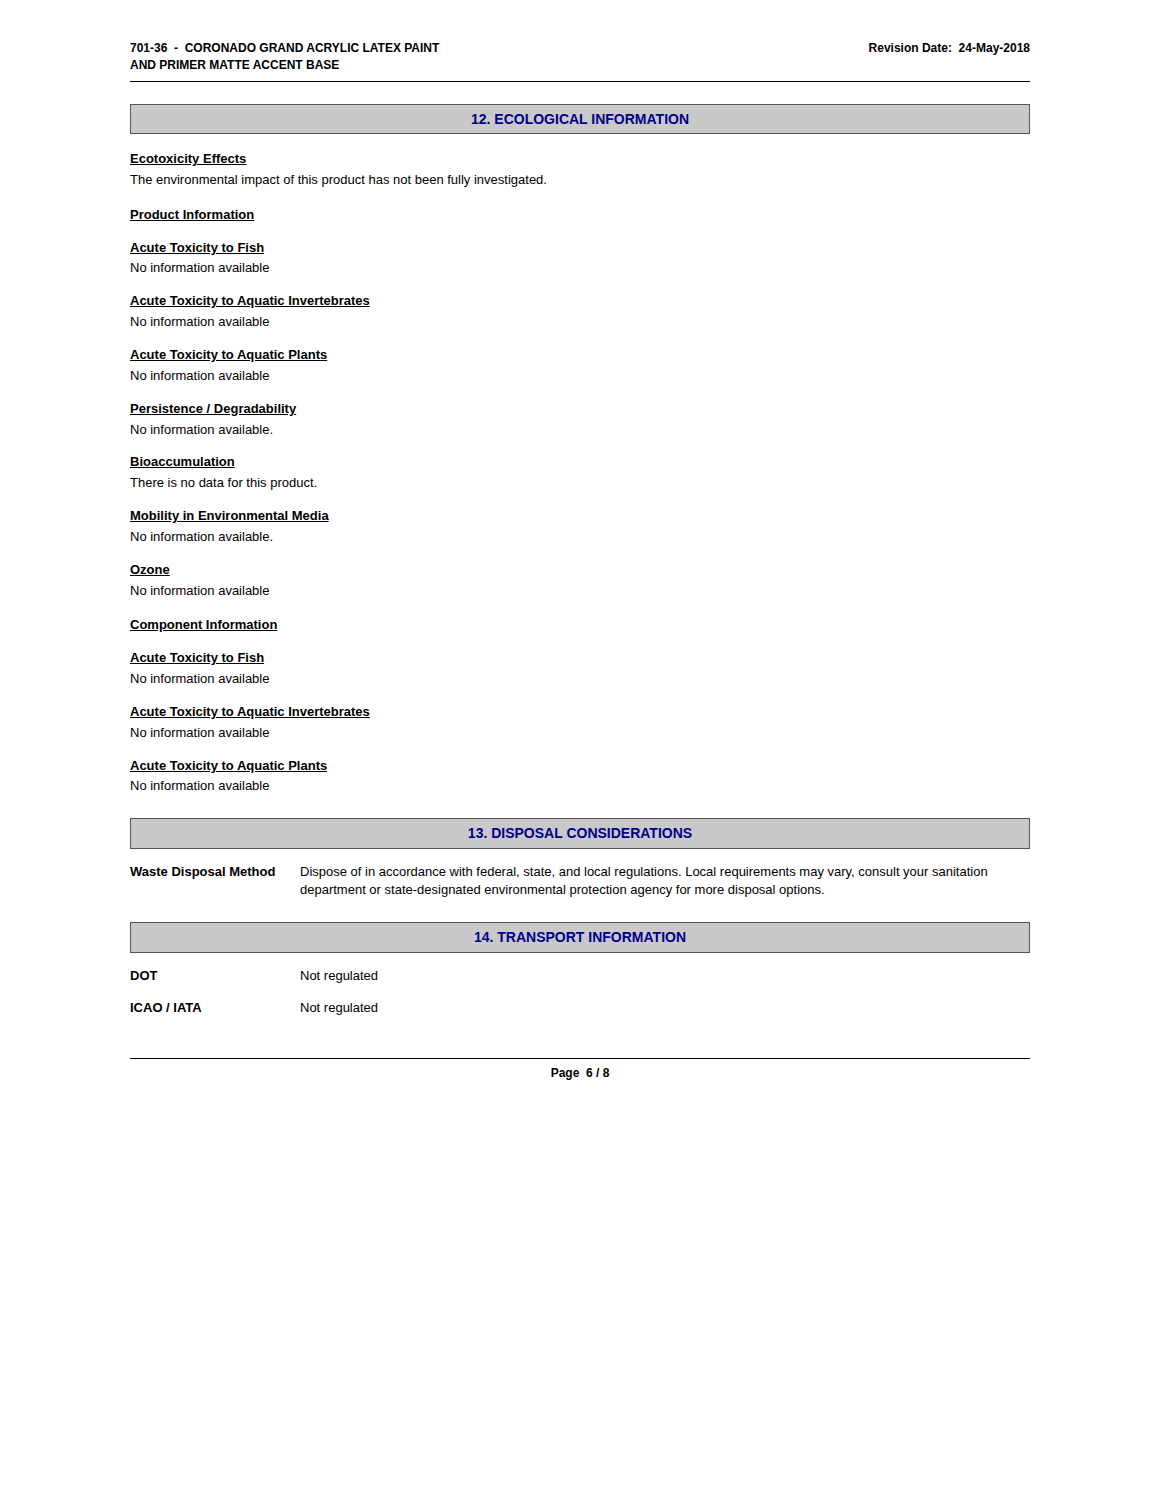701-36 - CORONADO GRAND ACRYLIC LATEX PAINT
AND PRIMER MATTE ACCENT BASE
Revision Date: 24-May-2018
12. ECOLOGICAL INFORMATION
Ecotoxicity Effects
The environmental impact of this product has not been fully investigated.
Product Information
Acute Toxicity to Fish
No information available
Acute Toxicity to Aquatic Invertebrates
No information available
Acute Toxicity to Aquatic Plants
No information available
Persistence / Degradability
No information available.
Bioaccumulation
There is no data for this product.
Mobility in Environmental Media
No information available.
Ozone
No information available
Component Information
Acute Toxicity to Fish
No information available
Acute Toxicity to Aquatic Invertebrates
No information available
Acute Toxicity to Aquatic Plants
No information available
13. DISPOSAL CONSIDERATIONS
Waste Disposal Method
Dispose of in accordance with federal, state, and local regulations. Local requirements may vary, consult your sanitation department or state-designated environmental protection agency for more disposal options.
14. TRANSPORT INFORMATION
DOT
Not regulated
ICAO / IATA
Not regulated
Page 6 / 8